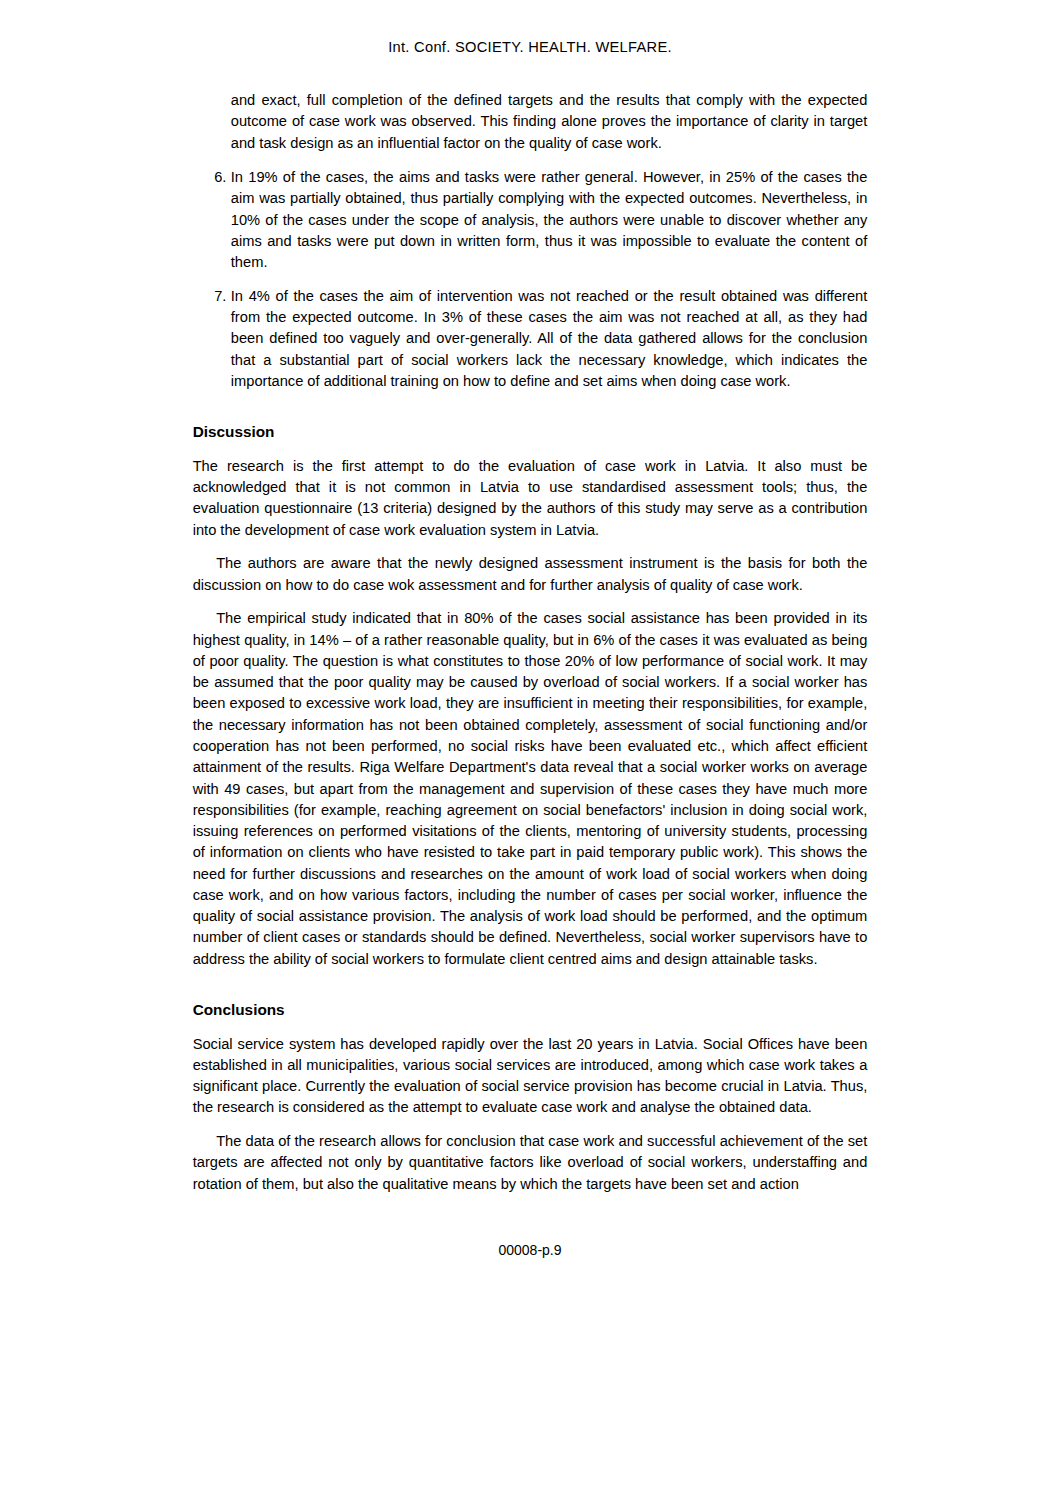Int. Conf. SOCIETY. HEALTH. WELFARE.
and exact, full completion of the defined targets and the results that comply with the expected outcome of case work was observed. This finding alone proves the importance of clarity in target and task design as an influential factor on the quality of case work.
6. In 19% of the cases, the aims and tasks were rather general. However, in 25% of the cases the aim was partially obtained, thus partially complying with the expected outcomes. Nevertheless, in 10% of the cases under the scope of analysis, the authors were unable to discover whether any aims and tasks were put down in written form, thus it was impossible to evaluate the content of them.
7. In 4% of the cases the aim of intervention was not reached or the result obtained was different from the expected outcome. In 3% of these cases the aim was not reached at all, as they had been defined too vaguely and over-generally. All of the data gathered allows for the conclusion that a substantial part of social workers lack the necessary knowledge, which indicates the importance of additional training on how to define and set aims when doing case work.
Discussion
The research is the first attempt to do the evaluation of case work in Latvia. It also must be acknowledged that it is not common in Latvia to use standardised assessment tools; thus, the evaluation questionnaire (13 criteria) designed by the authors of this study may serve as a contribution into the development of case work evaluation system in Latvia.
The authors are aware that the newly designed assessment instrument is the basis for both the discussion on how to do case wok assessment and for further analysis of quality of case work.
The empirical study indicated that in 80% of the cases social assistance has been provided in its highest quality, in 14% – of a rather reasonable quality, but in 6% of the cases it was evaluated as being of poor quality. The question is what constitutes to those 20% of low performance of social work. It may be assumed that the poor quality may be caused by overload of social workers. If a social worker has been exposed to excessive work load, they are insufficient in meeting their responsibilities, for example, the necessary information has not been obtained completely, assessment of social functioning and/or cooperation has not been performed, no social risks have been evaluated etc., which affect efficient attainment of the results. Riga Welfare Department's data reveal that a social worker works on average with 49 cases, but apart from the management and supervision of these cases they have much more responsibilities (for example, reaching agreement on social benefactors' inclusion in doing social work, issuing references on performed visitations of the clients, mentoring of university students, processing of information on clients who have resisted to take part in paid temporary public work). This shows the need for further discussions and researches on the amount of work load of social workers when doing case work, and on how various factors, including the number of cases per social worker, influence the quality of social assistance provision. The analysis of work load should be performed, and the optimum number of client cases or standards should be defined. Nevertheless, social worker supervisors have to address the ability of social workers to formulate client centred aims and design attainable tasks.
Conclusions
Social service system has developed rapidly over the last 20 years in Latvia. Social Offices have been established in all municipalities, various social services are introduced, among which case work takes a significant place. Currently the evaluation of social service provision has become crucial in Latvia. Thus, the research is considered as the attempt to evaluate case work and analyse the obtained data.
The data of the research allows for conclusion that case work and successful achievement of the set targets are affected not only by quantitative factors like overload of social workers, understaffing and rotation of them, but also the qualitative means by which the targets have been set and action
00008-p.9